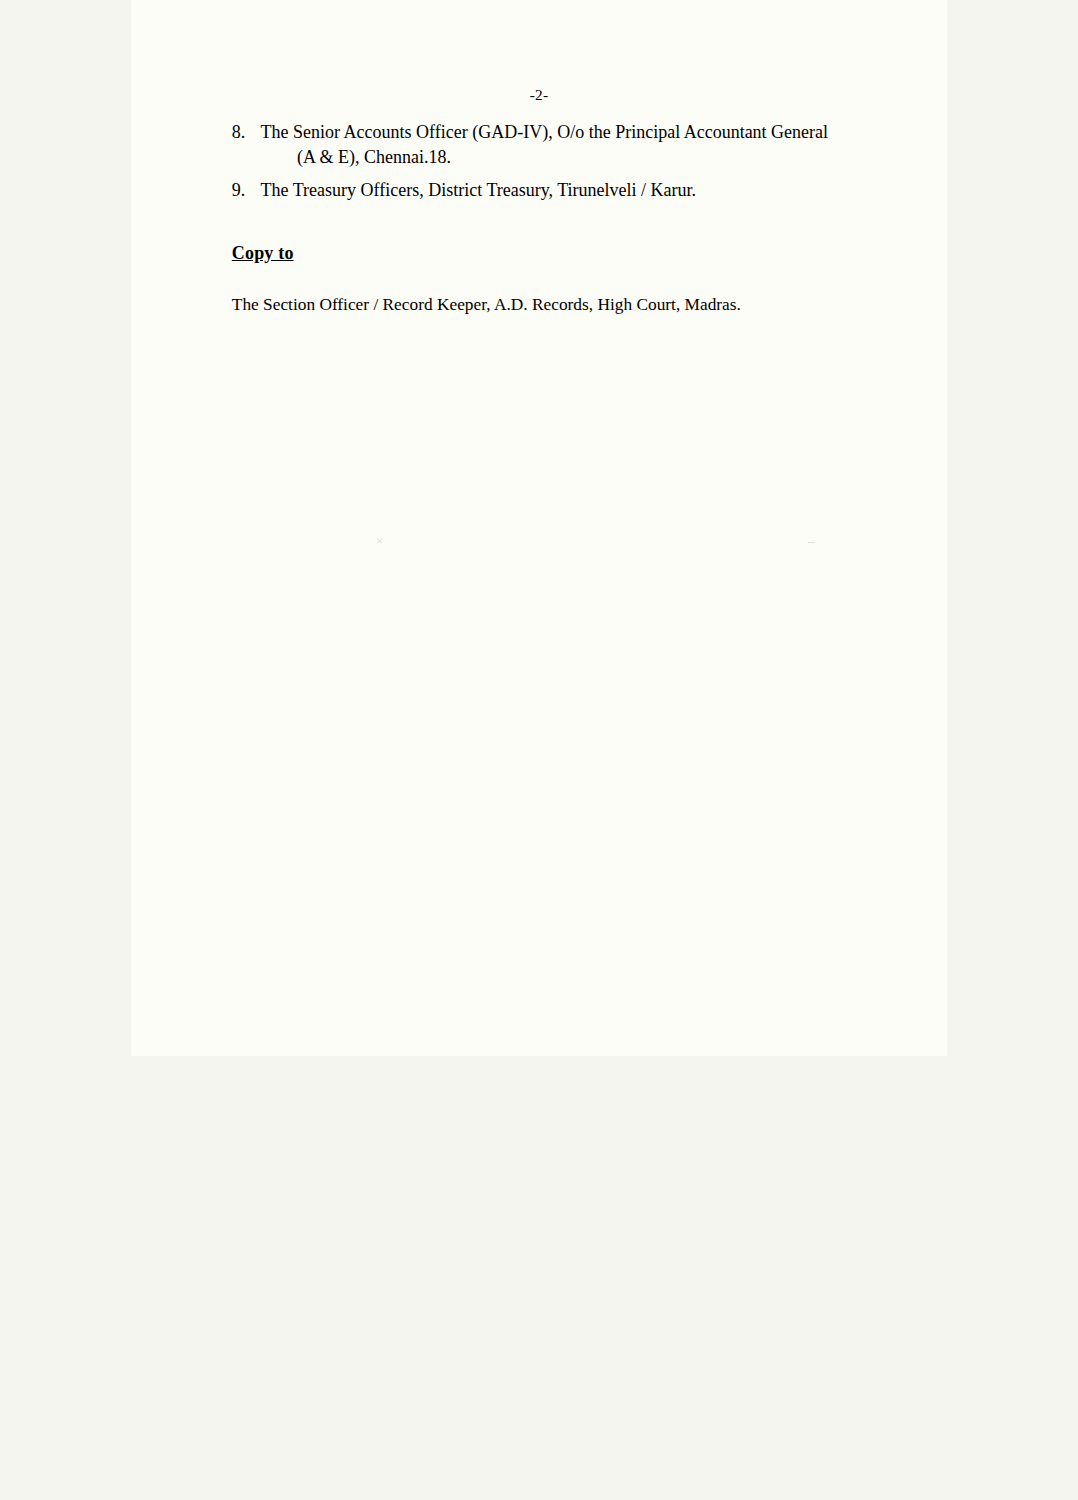-2-
8. The Senior Accounts Officer (GAD-IV), O/o the Principal Accountant General (A & E), Chennai.18.
9. The Treasury Officers, District Treasury, Tirunelveli / Karur.
Copy to
The Section Officer / Record Keeper, A.D. Records, High Court, Madras.
× –